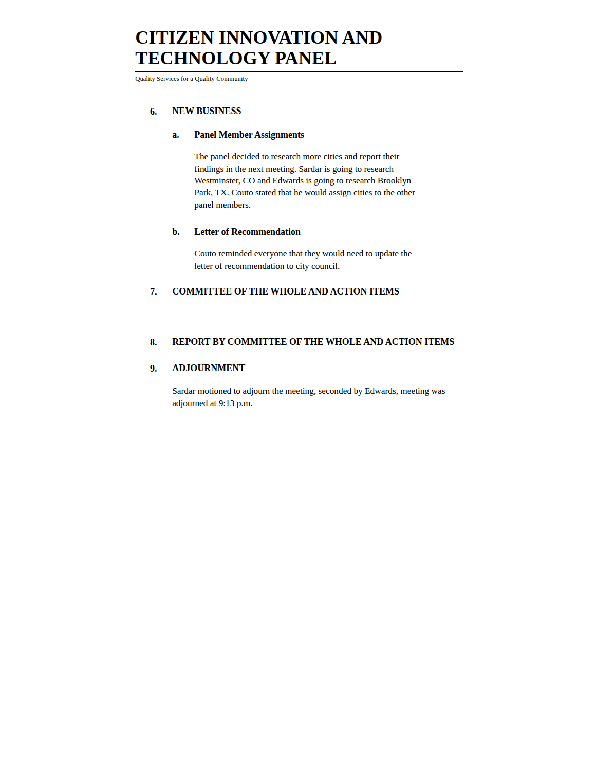CITIZEN INNOVATION AND
TECHNOLOGY PANEL
Quality Services for a Quality Community
NEW BUSINESS
Panel Member Assignments
The panel decided to research more cities and report their findings in the next meeting. Sardar is going to research Westminster, CO and Edwards is going to research Brooklyn Park, TX. Couto stated that he would assign cities to the other panel members.
Letter of Recommendation
Couto reminded everyone that they would need to update the letter of recommendation to city council.
COMMITTEE OF THE WHOLE AND ACTION ITEMS
REPORT BY COMMITTEE OF THE WHOLE AND ACTION ITEMS
ADJOURNMENT
Sardar motioned to adjourn the meeting, seconded by Edwards, meeting was adjourned at 9:13 p.m.